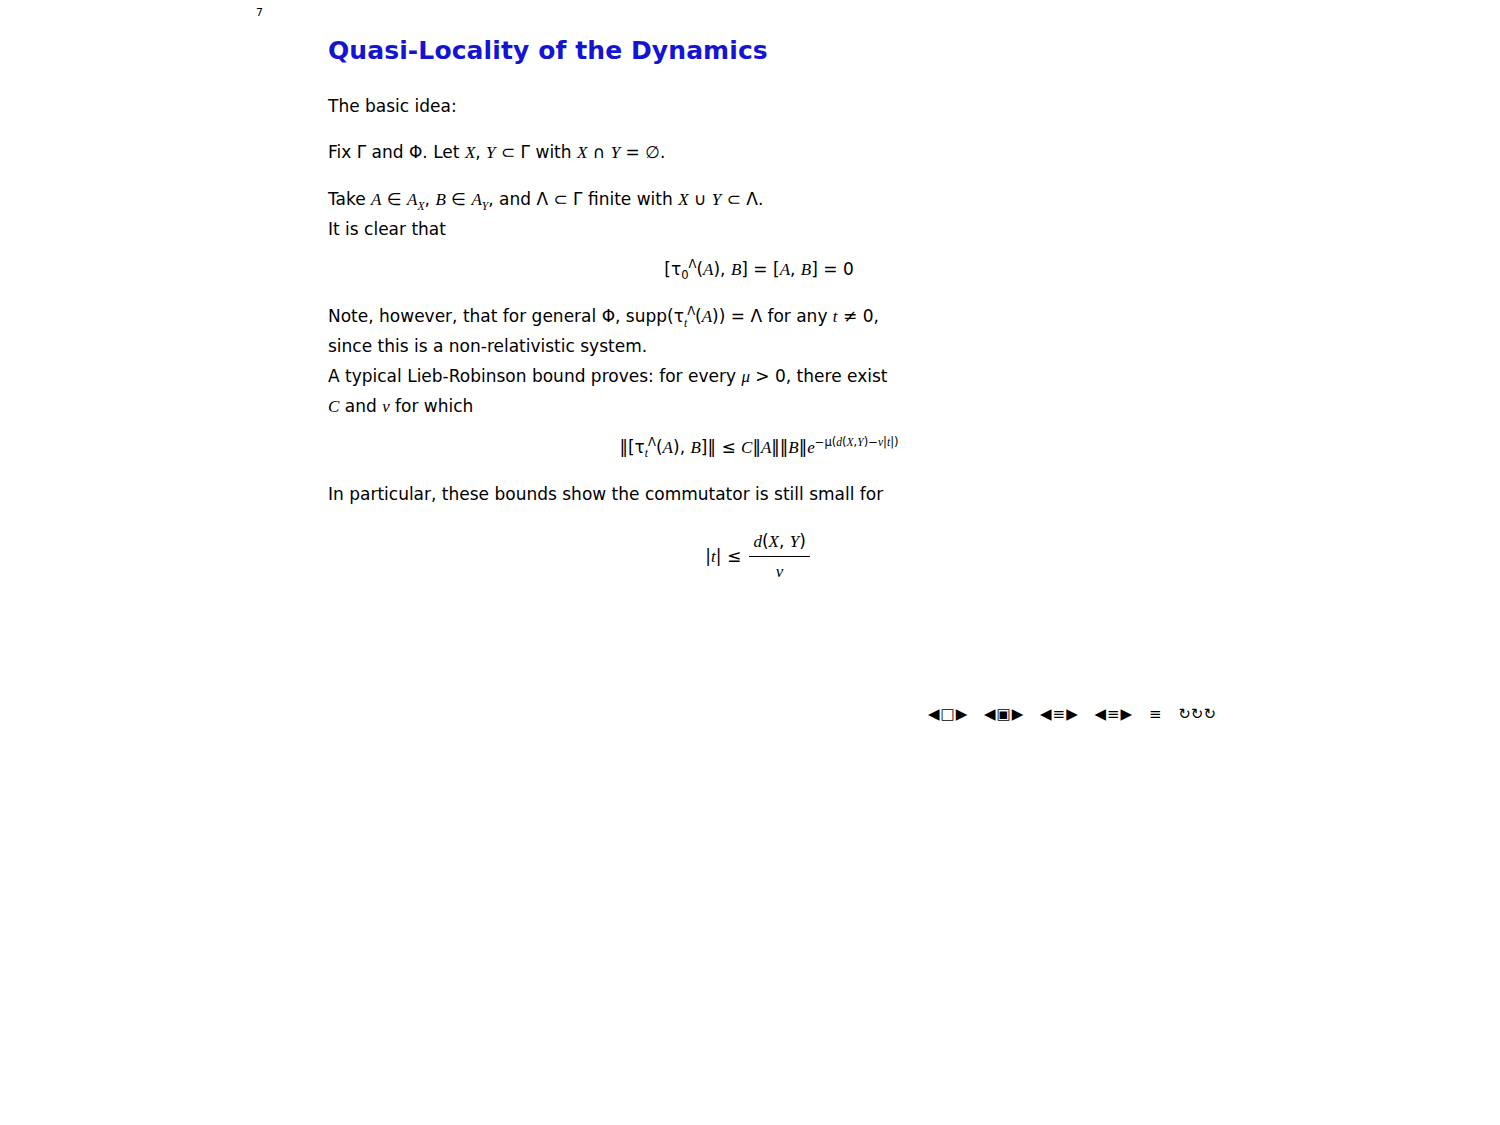7
Quasi-Locality of the Dynamics
The basic idea:
Fix Γ and Φ. Let X, Y ⊂ Γ with X ∩ Y = ∅.
Take A ∈ AX, B ∈ AY, and Λ ⊂ Γ finite with X ∪ Y ⊂ Λ.
It is clear that
[τ0Λ(A), B] = [A, B] = 0
Note, however, that for general Φ, supp(τtΛ(A)) = Λ for any t ≠ 0,
since this is a non-relativistic system.
A typical Lieb-Robinson bound proves: for every μ > 0, there exist
C and v for which
‖[τtΛ(A), B]‖ ≤ C‖A‖‖B‖e−μ(d(X,Y)−v|t|)
In particular, these bounds show the commutator is still small for
|t| ≤ d(X, Y) v
◀□▶ ◀▣▶ ◀≡▶ ◀≡▶ ≡ ↻↻↻